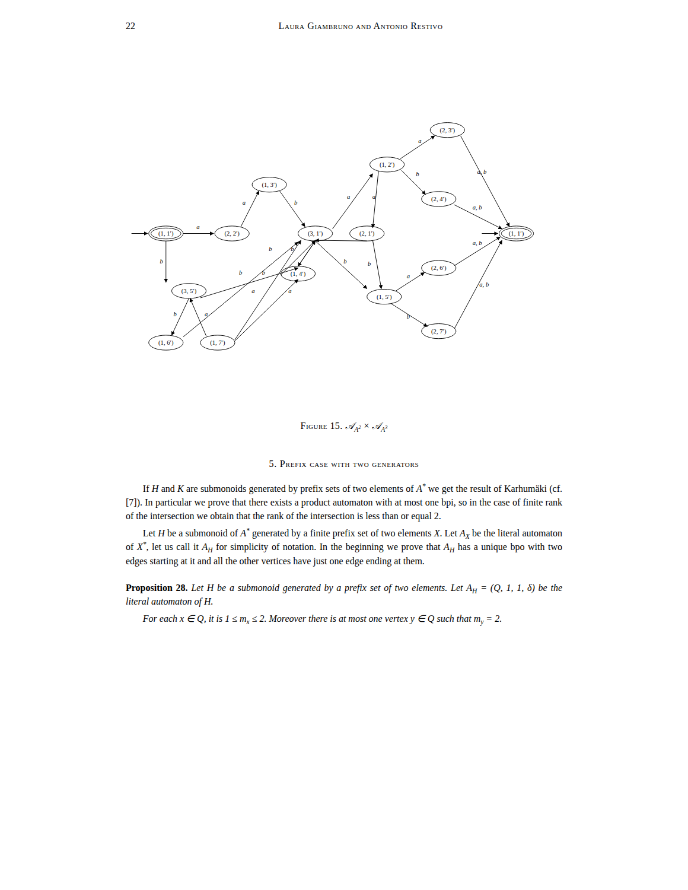22 Laura Giambruno and Antonio Restivo
(1, 1′) (2, 2′) (1, 3′) (3, 1′) (2, 1′) (1, 2′) (2, 3′) (2, 4′) (1, 1′) (1, 4′) (3, 5′) (1, 5′) (2, 6′) (2, 7′) (1, 6′) (1, 7′) a b a b a a a b a, b a, b b a a, b b a, b b b b b b b a a a
Figure 15. 𝒜A2 × 𝒜A3
5. Prefix case with two generators
If H and K are submonoids generated by prefix sets of two elements of A* we get the result of Karhumäki (cf.[7]). In particular we prove that there exists a product automaton with at most one bpi, so in the case of finite rank of the intersection we obtain that the rank of the intersection is less than or equal 2.
Let H be a submonoid of A* generated by a finite prefix set of two elements X. Let AX be the literal automaton of X*, let us call it AH for simplicity of notation. In the beginning we prove that AH has a unique bpo with two edges starting at it and all the other vertices have just one edge ending at them.
Proposition 28. Let H be a submonoid generated by a prefix set of two elements. Let AH = (Q, 1, 1, δ) be the literal automaton of H.
For each x ∈ Q, it is 1 ≤ mx ≤ 2. Moreover there is at most one vertex y ∈ Q such that my = 2.